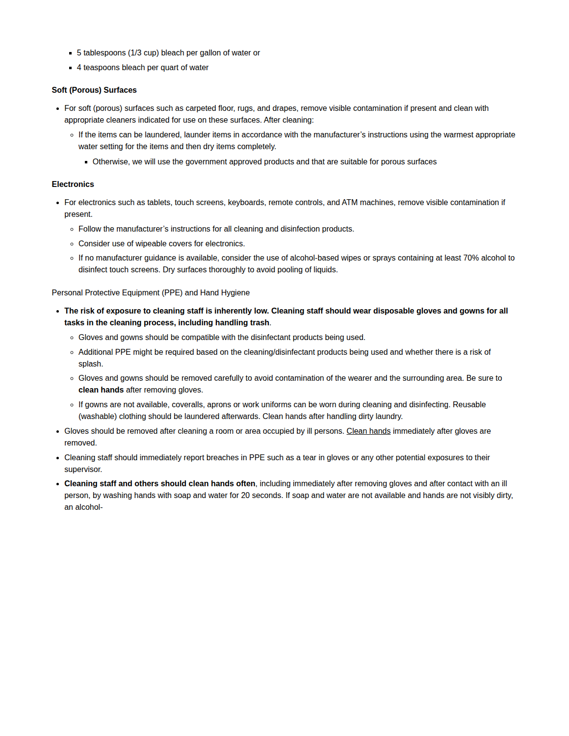5 tablespoons (1/3 cup) bleach per gallon of water or
4 teaspoons bleach per quart of water
Soft (Porous) Surfaces
For soft (porous) surfaces such as carpeted floor, rugs, and drapes, remove visible contamination if present and clean with appropriate cleaners indicated for use on these surfaces. After cleaning:
If the items can be laundered, launder items in accordance with the manufacturer’s instructions using the warmest appropriate water setting for the items and then dry items completely.
Otherwise, we will use the government approved products and that are suitable for porous surfaces
Electronics
For electronics such as tablets, touch screens, keyboards, remote controls, and ATM machines, remove visible contamination if present.
Follow the manufacturer’s instructions for all cleaning and disinfection products.
Consider use of wipeable covers for electronics.
If no manufacturer guidance is available, consider the use of alcohol-based wipes or sprays containing at least 70% alcohol to disinfect touch screens. Dry surfaces thoroughly to avoid pooling of liquids.
Personal Protective Equipment (PPE) and Hand Hygiene
The risk of exposure to cleaning staff is inherently low. Cleaning staff should wear disposable gloves and gowns for all tasks in the cleaning process, including handling trash.
Gloves and gowns should be compatible with the disinfectant products being used.
Additional PPE might be required based on the cleaning/disinfectant products being used and whether there is a risk of splash.
Gloves and gowns should be removed carefully to avoid contamination of the wearer and the surrounding area. Be sure to clean hands after removing gloves.
If gowns are not available, coveralls, aprons or work uniforms can be worn during cleaning and disinfecting. Reusable (washable) clothing should be laundered afterwards. Clean hands after handling dirty laundry.
Gloves should be removed after cleaning a room or area occupied by ill persons. Clean hands immediately after gloves are removed.
Cleaning staff should immediately report breaches in PPE such as a tear in gloves or any other potential exposures to their supervisor.
Cleaning staff and others should clean hands often, including immediately after removing gloves and after contact with an ill person, by washing hands with soap and water for 20 seconds. If soap and water are not available and hands are not visibly dirty, an alcohol-